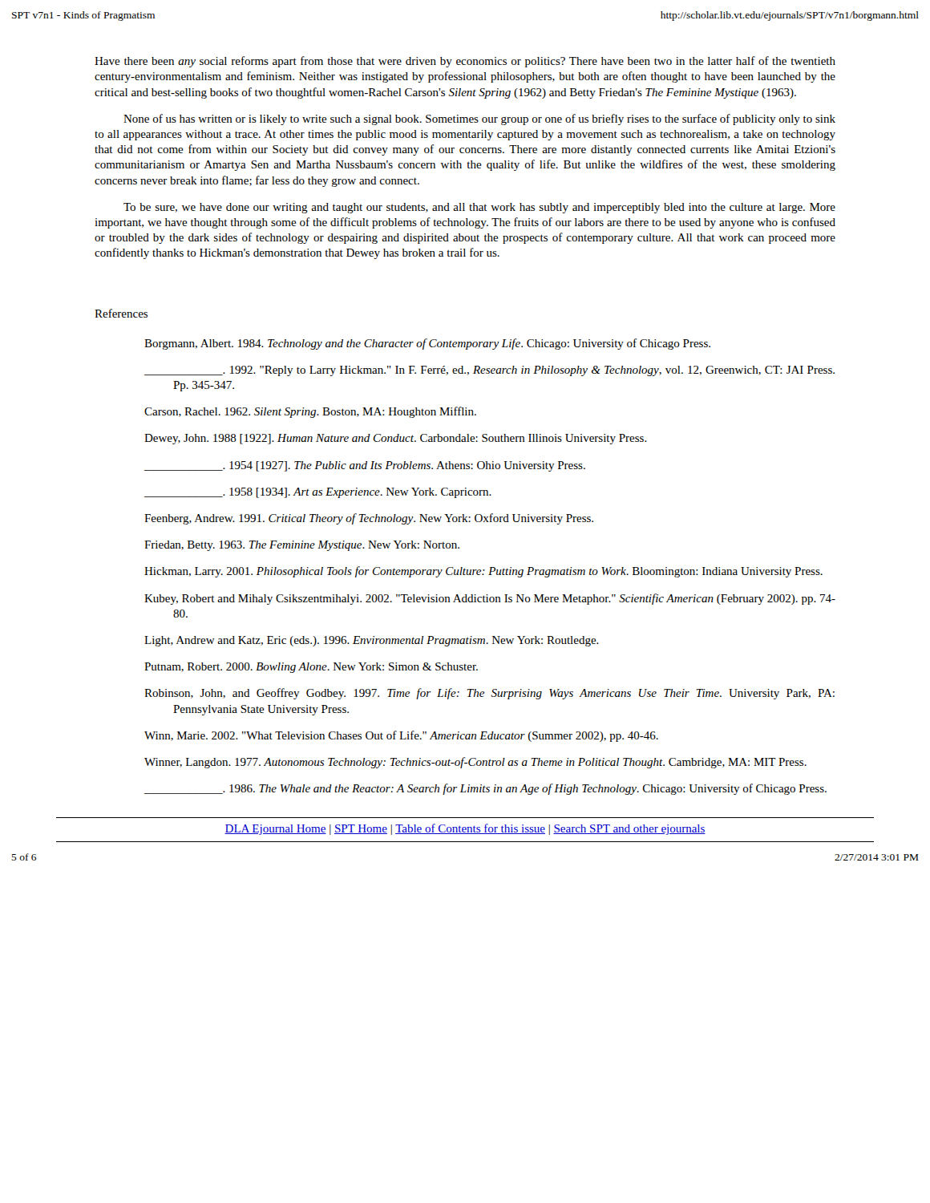SPT v7n1 - Kinds of Pragmatism http://scholar.lib.vt.edu/ejournals/SPT/v7n1/borgmann.html
Have there been any social reforms apart from those that were driven by economics or politics? There have been two in the latter half of the twentieth century-environmentalism and feminism. Neither was instigated by professional philosophers, but both are often thought to have been launched by the critical and best-selling books of two thoughtful women-Rachel Carson's Silent Spring (1962) and Betty Friedan's The Feminine Mystique (1963).
None of us has written or is likely to write such a signal book. Sometimes our group or one of us briefly rises to the surface of publicity only to sink to all appearances without a trace. At other times the public mood is momentarily captured by a movement such as technorealism, a take on technology that did not come from within our Society but did convey many of our concerns. There are more distantly connected currents like Amitai Etzioni's communitarianism or Amartya Sen and Martha Nussbaum's concern with the quality of life. But unlike the wildfires of the west, these smoldering concerns never break into flame; far less do they grow and connect.
To be sure, we have done our writing and taught our students, and all that work has subtly and imperceptibly bled into the culture at large. More important, we have thought through some of the difficult problems of technology. The fruits of our labors are there to be used by anyone who is confused or troubled by the dark sides of technology or despairing and dispirited about the prospects of contemporary culture. All that work can proceed more confidently thanks to Hickman's demonstration that Dewey has broken a trail for us.
References
Borgmann, Albert. 1984. Technology and the Character of Contemporary Life. Chicago: University of Chicago Press.
_____________. 1992. "Reply to Larry Hickman." In F. Ferré, ed., Research in Philosophy & Technology, vol. 12, Greenwich, CT: JAI Press. Pp. 345-347.
Carson, Rachel. 1962. Silent Spring. Boston, MA: Houghton Mifflin.
Dewey, John. 1988 [1922]. Human Nature and Conduct. Carbondale: Southern Illinois University Press.
_____________. 1954 [1927]. The Public and Its Problems. Athens: Ohio University Press.
_____________. 1958 [1934]. Art as Experience. New York. Capricorn.
Feenberg, Andrew. 1991. Critical Theory of Technology. New York: Oxford University Press.
Friedan, Betty. 1963. The Feminine Mystique. New York: Norton.
Hickman, Larry. 2001. Philosophical Tools for Contemporary Culture: Putting Pragmatism to Work. Bloomington: Indiana University Press.
Kubey, Robert and Mihaly Csikszentmihalyi. 2002. "Television Addiction Is No Mere Metaphor." Scientific American (February 2002). pp. 74-80.
Light, Andrew and Katz, Eric (eds.). 1996. Environmental Pragmatism. New York: Routledge.
Putnam, Robert. 2000. Bowling Alone. New York: Simon & Schuster.
Robinson, John, and Geoffrey Godbey. 1997. Time for Life: The Surprising Ways Americans Use Their Time. University Park, PA: Pennsylvania State University Press.
Winn, Marie. 2002. "What Television Chases Out of Life." American Educator (Summer 2002), pp. 40-46.
Winner, Langdon. 1977. Autonomous Technology: Technics-out-of-Control as a Theme in Political Thought. Cambridge, MA: MIT Press.
_____________. 1986. The Whale and the Reactor: A Search for Limits in an Age of High Technology. Chicago: University of Chicago Press.
DLA Ejournal Home | SPT Home | Table of Contents for this issue | Search SPT and other ejournals
5 of 6 2/27/2014 3:01 PM